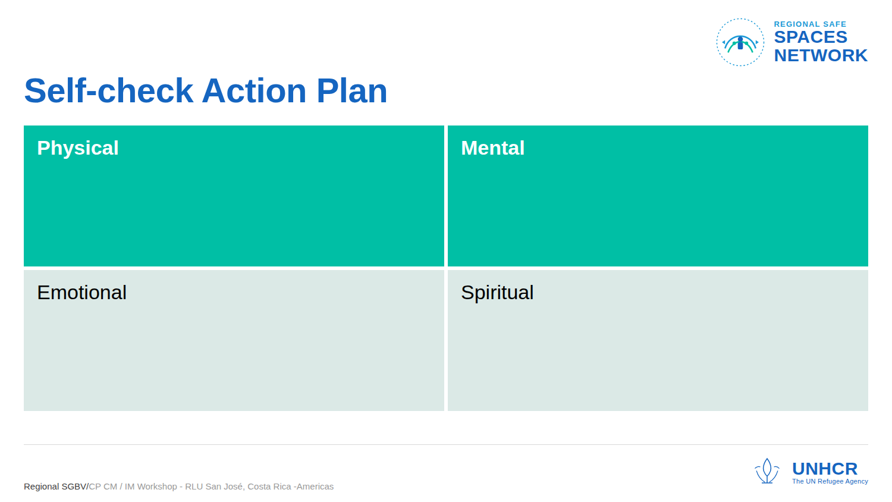REGIONAL SAFE
SPACES
NETWORK
Self-check Action Plan
| Physical | Mental |
| Emotional | Spiritual |
Regional SGBV/CP CM / IM Workshop - RLU San José, Costa Rica -Americas
UNHCR
The UN Refugee Agency